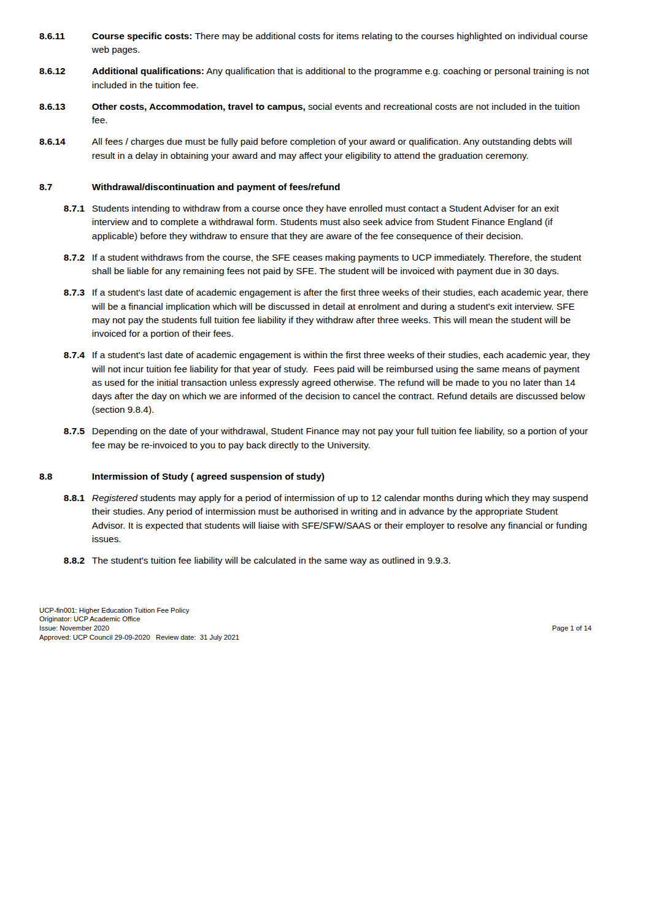8.6.11 Course specific costs: There may be additional costs for items relating to the courses highlighted on individual course web pages.
8.6.12 Additional qualifications: Any qualification that is additional to the programme e.g. coaching or personal training is not included in the tuition fee.
8.6.13 Other costs, Accommodation, travel to campus, social events and recreational costs are not included in the tuition fee.
8.6.14 All fees / charges due must be fully paid before completion of your award or qualification. Any outstanding debts will result in a delay in obtaining your award and may affect your eligibility to attend the graduation ceremony.
8.7 Withdrawal/discontinuation and payment of fees/refund
8.7.1 Students intending to withdraw from a course once they have enrolled must contact a Student Adviser for an exit interview and to complete a withdrawal form. Students must also seek advice from Student Finance England (if applicable) before they withdraw to ensure that they are aware of the fee consequence of their decision.
8.7.2 If a student withdraws from the course, the SFE ceases making payments to UCP immediately. Therefore, the student shall be liable for any remaining fees not paid by SFE. The student will be invoiced with payment due in 30 days.
8.7.3 If a student's last date of academic engagement is after the first three weeks of their studies, each academic year, there will be a financial implication which will be discussed in detail at enrolment and during a student's exit interview. SFE may not pay the students full tuition fee liability if they withdraw after three weeks. This will mean the student will be invoiced for a portion of their fees.
8.7.4 If a student's last date of academic engagement is within the first three weeks of their studies, each academic year, they will not incur tuition fee liability for that year of study. Fees paid will be reimbursed using the same means of payment as used for the initial transaction unless expressly agreed otherwise. The refund will be made to you no later than 14 days after the day on which we are informed of the decision to cancel the contract. Refund details are discussed below (section 9.8.4).
8.7.5 Depending on the date of your withdrawal, Student Finance may not pay your full tuition fee liability, so a portion of your fee may be re-invoiced to you to pay back directly to the University.
8.8 Intermission of Study ( agreed suspension of study)
8.8.1 Registered students may apply for a period of intermission of up to 12 calendar months during which they may suspend their studies. Any period of intermission must be authorised in writing and in advance by the appropriate Student Advisor. It is expected that students will liaise with SFE/SFW/SAAS or their employer to resolve any financial or funding issues.
8.8.2 The student's tuition fee liability will be calculated in the same way as outlined in 9.9.3.
UCP-fin001: Higher Education Tuition Fee Policy
Originator: UCP Academic Office
Issue: November 2020 Page 1 of 14
Approved: UCP Council 29-09-2020 Review date: 31 July 2021